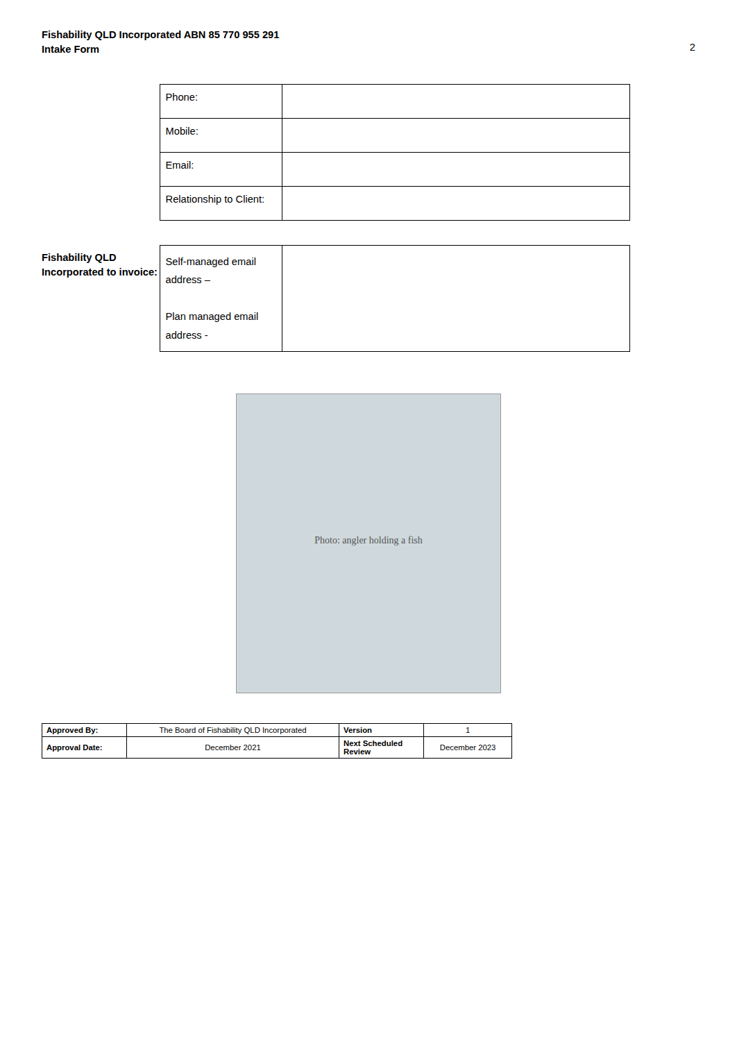Fishability QLD Incorporated ABN 85 770 955 291
Intake Form 2
| Phone: | |
| Mobile: | |
| Email: | |
| Relationship to Client: | |
Fishability QLD Incorporated to invoice:
| Self-managed email address – Plan managed email address - | |
| Approved By: | The Board of Fishability QLD Incorporated | Version | 1 |
| Approval Date: | December 2021 | Next Scheduled Review | December 2023 |